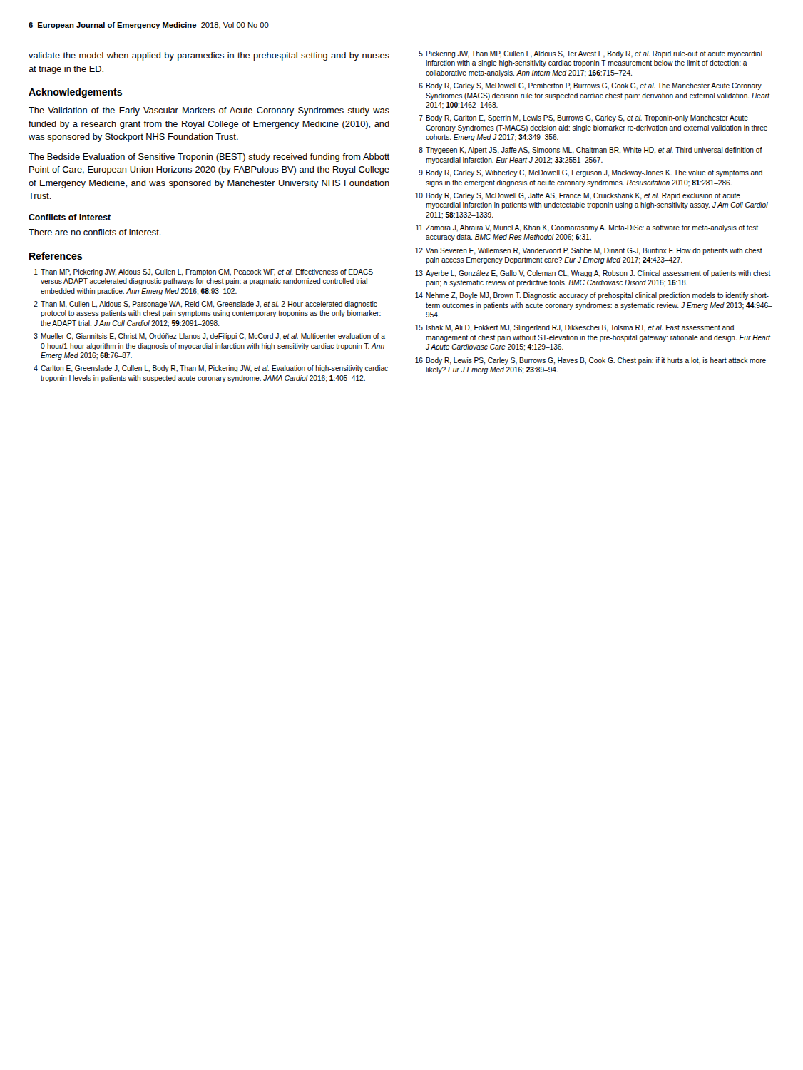6 European Journal of Emergency Medicine 2018, Vol 00 No 00
validate the model when applied by paramedics in the prehospital setting and by nurses at triage in the ED.
Acknowledgements
The Validation of the Early Vascular Markers of Acute Coronary Syndromes study was funded by a research grant from the Royal College of Emergency Medicine (2010), and was sponsored by Stockport NHS Foundation Trust.
The Bedside Evaluation of Sensitive Troponin (BEST) study received funding from Abbott Point of Care, European Union Horizons-2020 (by FABPulous BV) and the Royal College of Emergency Medicine, and was sponsored by Manchester University NHS Foundation Trust.
Conflicts of interest
There are no conflicts of interest.
References
Than MP, Pickering JW, Aldous SJ, Cullen L, Frampton CM, Peacock WF, et al. Effectiveness of EDACS versus ADAPT accelerated diagnostic pathways for chest pain: a pragmatic randomized controlled trial embedded within practice. Ann Emerg Med 2016; 68:93–102.
Than M, Cullen L, Aldous S, Parsonage WA, Reid CM, Greenslade J, et al. 2-Hour accelerated diagnostic protocol to assess patients with chest pain symptoms using contemporary troponins as the only biomarker: the ADAPT trial. J Am Coll Cardiol 2012; 59:2091–2098.
Mueller C, Giannitsis E, Christ M, Ordóñez-Llanos J, deFilippi C, McCord J, et al. Multicenter evaluation of a 0-hour/1-hour algorithm in the diagnosis of myocardial infarction with high-sensitivity cardiac troponin T. Ann Emerg Med 2016; 68:76–87.
Carlton E, Greenslade J, Cullen L, Body R, Than M, Pickering JW, et al. Evaluation of high-sensitivity cardiac troponin I levels in patients with suspected acute coronary syndrome. JAMA Cardiol 2016; 1:405–412.
Pickering JW, Than MP, Cullen L, Aldous S, Ter Avest E, Body R, et al. Rapid rule-out of acute myocardial infarction with a single high-sensitivity cardiac troponin T measurement below the limit of detection: a collaborative meta-analysis. Ann Intern Med 2017; 166:715–724.
Body R, Carley S, McDowell G, Pemberton P, Burrows G, Cook G, et al. The Manchester Acute Coronary Syndromes (MACS) decision rule for suspected cardiac chest pain: derivation and external validation. Heart 2014; 100:1462–1468.
Body R, Carlton E, Sperrin M, Lewis PS, Burrows G, Carley S, et al. Troponin-only Manchester Acute Coronary Syndromes (T-MACS) decision aid: single biomarker re-derivation and external validation in three cohorts. Emerg Med J 2017; 34:349–356.
Thygesen K, Alpert JS, Jaffe AS, Simoons ML, Chaitman BR, White HD, et al. Third universal definition of myocardial infarction. Eur Heart J 2012; 33:2551–2567.
Body R, Carley S, Wibberley C, McDowell G, Ferguson J, Mackway-Jones K. The value of symptoms and signs in the emergent diagnosis of acute coronary syndromes. Resuscitation 2010; 81:281–286.
Body R, Carley S, McDowell G, Jaffe AS, France M, Cruickshank K, et al. Rapid exclusion of acute myocardial infarction in patients with undetectable troponin using a high-sensitivity assay. J Am Coll Cardiol 2011; 58:1332–1339.
Zamora J, Abraira V, Muriel A, Khan K, Coomarasamy A. Meta-DiSc: a software for meta-analysis of test accuracy data. BMC Med Res Methodol 2006; 6:31.
Van Severen E, Willemsen R, Vandervoort P, Sabbe M, Dinant G-J, Buntinx F. How do patients with chest pain access Emergency Department care? Eur J Emerg Med 2017; 24:423–427.
Ayerbe L, González E, Gallo V, Coleman CL, Wragg A, Robson J. Clinical assessment of patients with chest pain; a systematic review of predictive tools. BMC Cardiovasc Disord 2016; 16:18.
Nehme Z, Boyle MJ, Brown T. Diagnostic accuracy of prehospital clinical prediction models to identify short-term outcomes in patients with acute coronary syndromes: a systematic review. J Emerg Med 2013; 44:946–954.
Ishak M, Ali D, Fokkert MJ, Slingerland RJ, Dikkeschei B, Tolsma RT, et al. Fast assessment and management of chest pain without ST-elevation in the pre-hospital gateway: rationale and design. Eur Heart J Acute Cardiovasc Care 2015; 4:129–136.
Body R, Lewis PS, Carley S, Burrows G, Haves B, Cook G. Chest pain: if it hurts a lot, is heart attack more likely? Eur J Emerg Med 2016; 23:89–94.